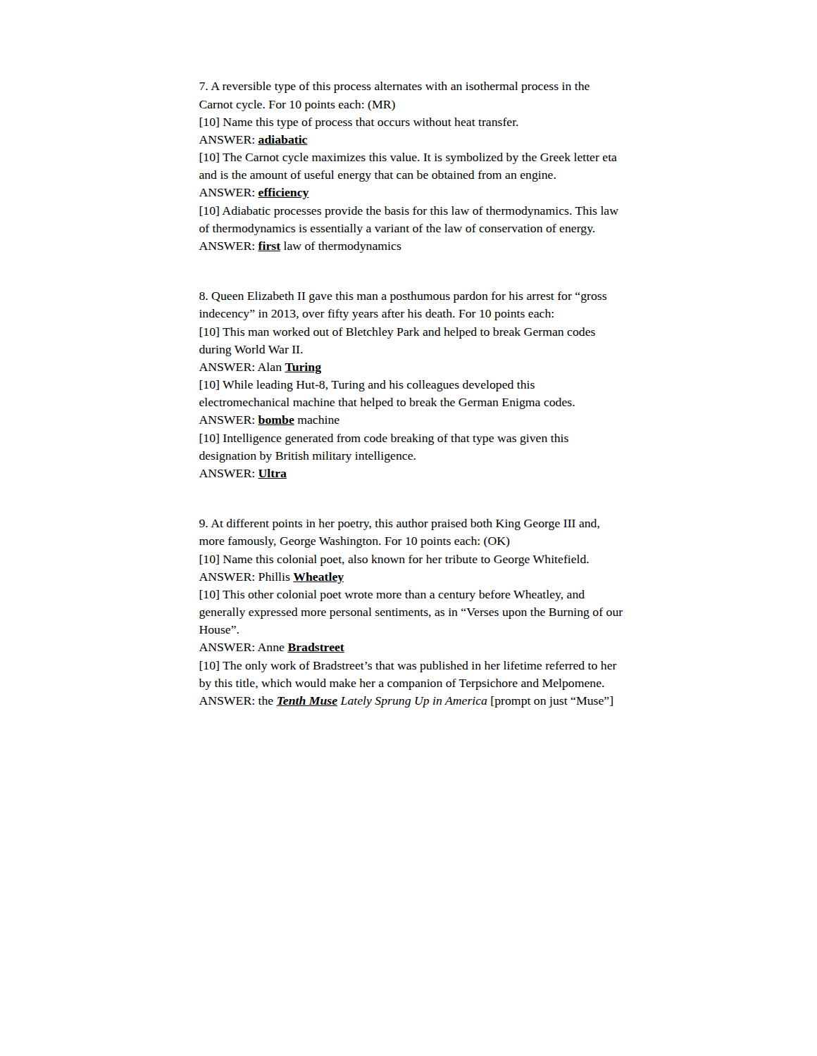7. A reversible type of this process alternates with an isothermal process in the Carnot cycle. For 10 points each: (MR)
[10] Name this type of process that occurs without heat transfer.
ANSWER: adiabatic
[10] The Carnot cycle maximizes this value. It is symbolized by the Greek letter eta and is the amount of useful energy that can be obtained from an engine.
ANSWER: efficiency
[10] Adiabatic processes provide the basis for this law of thermodynamics. This law of thermodynamics is essentially a variant of the law of conservation of energy.
ANSWER: first law of thermodynamics
8. Queen Elizabeth II gave this man a posthumous pardon for his arrest for “gross indecency” in 2013, over fifty years after his death. For 10 points each:
[10] This man worked out of Bletchley Park and helped to break German codes during World War II.
ANSWER: Alan Turing
[10] While leading Hut-8, Turing and his colleagues developed this electromechanical machine that helped to break the German Enigma codes.
ANSWER: bombe machine
[10] Intelligence generated from code breaking of that type was given this designation by British military intelligence.
ANSWER: Ultra
9. At different points in her poetry, this author praised both King George III and, more famously, George Washington. For 10 points each: (OK)
[10] Name this colonial poet, also known for her tribute to George Whitefield.
ANSWER: Phillis Wheatley
[10] This other colonial poet wrote more than a century before Wheatley, and generally expressed more personal sentiments, as in “Verses upon the Burning of our House”.
ANSWER: Anne Bradstreet
[10] The only work of Bradstreet’s that was published in her lifetime referred to her by this title, which would make her a companion of Terpsichore and Melpomene.
ANSWER: the Tenth Muse Lately Sprung Up in America [prompt on just “Muse”]